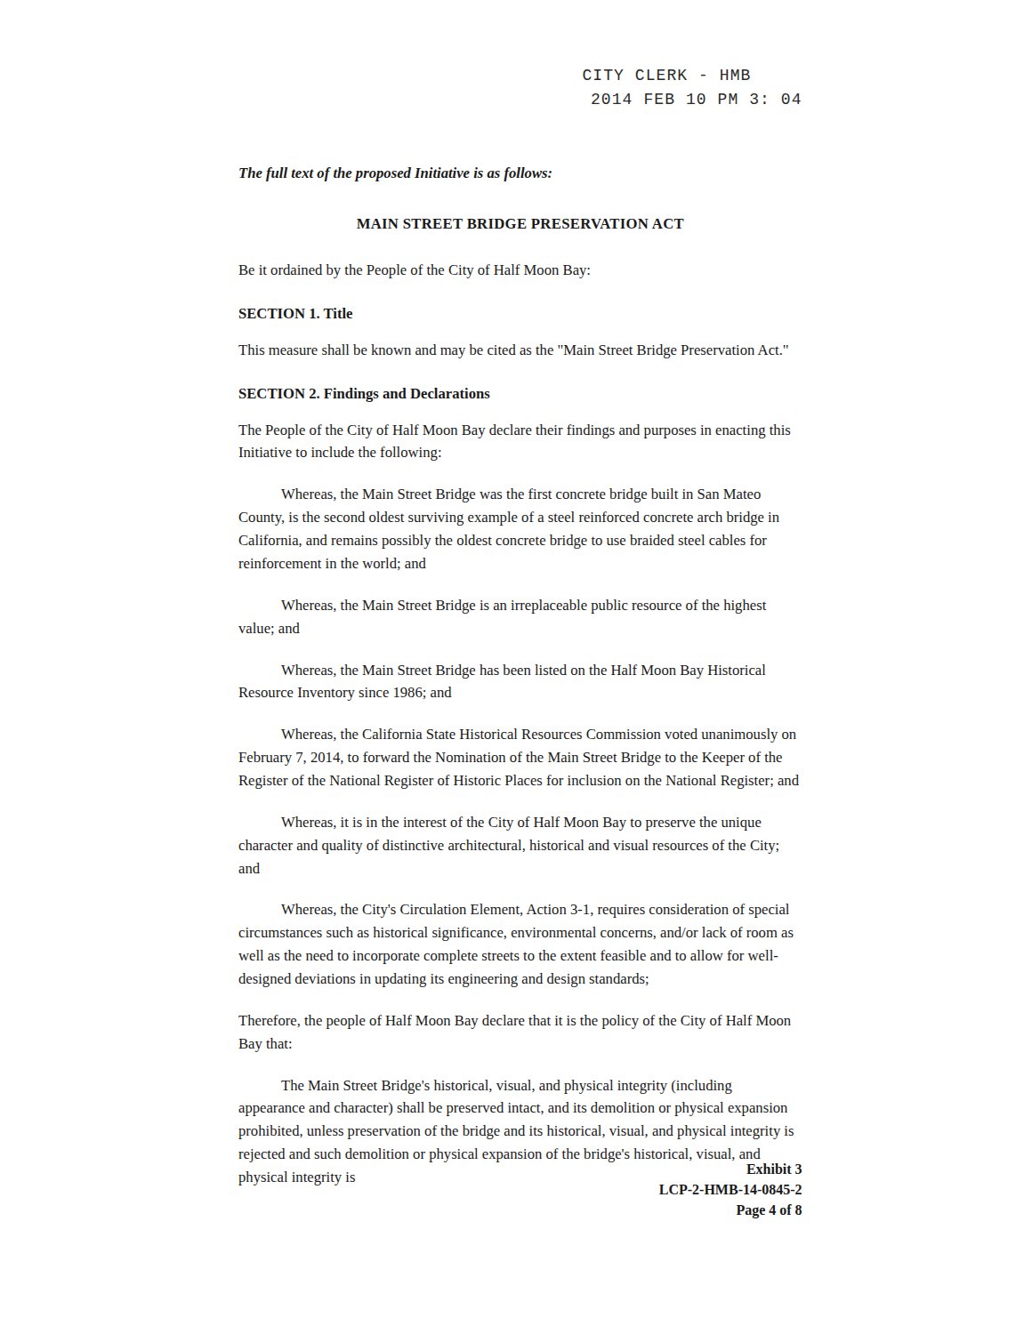CITY CLERK - HMB 2014 FEB 10 PM 3: 04
The full text of the proposed Initiative is as follows:
Main Street Bridge Preservation Act
Be it ordained by the People of the City of Half Moon Bay:
SECTION 1. Title
This measure shall be known and may be cited as the "Main Street Bridge Preservation Act."
SECTION 2. Findings and Declarations
The People of the City of Half Moon Bay declare their findings and purposes in enacting this Initiative to include the following:
Whereas, the Main Street Bridge was the first concrete bridge built in San Mateo County, is the second oldest surviving example of a steel reinforced concrete arch bridge in California, and remains possibly the oldest concrete bridge to use braided steel cables for reinforcement in the world; and
Whereas, the Main Street Bridge is an irreplaceable public resource of the highest value; and
Whereas, the Main Street Bridge has been listed on the Half Moon Bay Historical Resource Inventory since 1986; and
Whereas, the California State Historical Resources Commission voted unanimously on February 7, 2014, to forward the Nomination of the Main Street Bridge to the Keeper of the Register of the National Register of Historic Places for inclusion on the National Register; and
Whereas, it is in the interest of the City of Half Moon Bay to preserve the unique character and quality of distinctive architectural, historical and visual resources of the City; and
Whereas, the City's Circulation Element, Action 3-1, requires consideration of special circumstances such as historical significance, environmental concerns, and/or lack of room as well as the need to incorporate complete streets to the extent feasible and to allow for well-designed deviations in updating its engineering and design standards;
Therefore, the people of Half Moon Bay declare that it is the policy of the City of Half Moon Bay that:
The Main Street Bridge's historical, visual, and physical integrity (including appearance and character) shall be preserved intact, and its demolition or physical expansion prohibited, unless preservation of the bridge and its historical, visual, and physical integrity is rejected and such demolition or physical expansion of the bridge's historical, visual, and physical integrity is
Exhibit 3
LCP-2-HMB-14-0845-2
Page 4 of 8